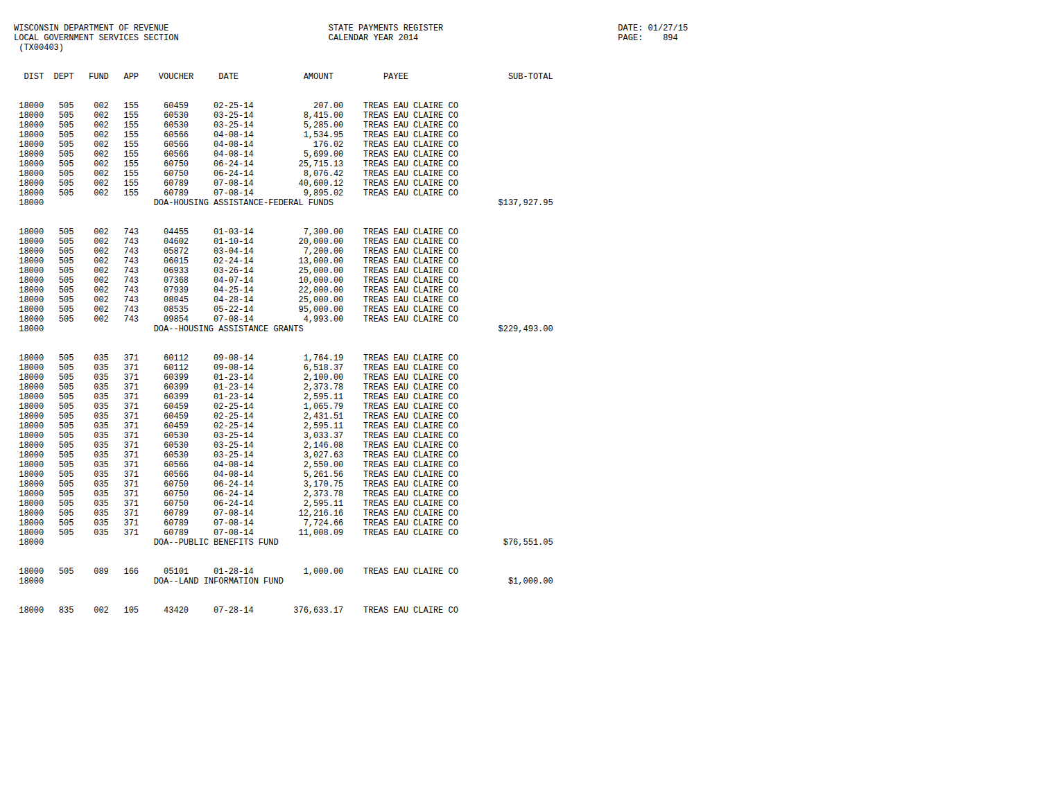WISCONSIN DEPARTMENT OF REVENUE STATE PAYMENTS REGISTER DATE: 01/27/15 LOCAL GOVERNMENT SERVICES SECTION CALENDAR YEAR 2014 PAGE: 894 (TX00403) DIST DEPT FUND APP VOUCHER DATE AMOUNT PAYEE SUB-TOTAL 18000 505 002 155 60459 02-25-14 207.00 TREAS EAU CLAIRE CO 18000 505 002 155 60530 03-25-14 8,415.00 TREAS EAU CLAIRE CO 18000 505 002 155 60530 03-25-14 5,285.00 TREAS EAU CLAIRE CO 18000 505 002 155 60566 04-08-14 1,534.95 TREAS EAU CLAIRE CO 18000 505 002 155 60566 04-08-14 176.02 TREAS EAU CLAIRE CO 18000 505 002 155 60566 04-08-14 5,699.00 TREAS EAU CLAIRE CO 18000 505 002 155 60750 06-24-14 25,715.13 TREAS EAU CLAIRE CO 18000 505 002 155 60750 06-24-14 8,076.42 TREAS EAU CLAIRE CO 18000 505 002 155 60789 07-08-14 40,600.12 TREAS EAU CLAIRE CO 18000 505 002 155 60789 07-08-14 9,895.02 TREAS EAU CLAIRE CO 18000 DOA-HOUSING ASSISTANCE-FEDERAL FUNDS $137,927.95 18000 505 002 743 04455 01-03-14 7,300.00 TREAS EAU CLAIRE CO 18000 505 002 743 04602 01-10-14 20,000.00 TREAS EAU CLAIRE CO 18000 505 002 743 05872 03-04-14 7,200.00 TREAS EAU CLAIRE CO 18000 505 002 743 06015 02-24-14 13,000.00 TREAS EAU CLAIRE CO 18000 505 002 743 06933 03-26-14 25,000.00 TREAS EAU CLAIRE CO 18000 505 002 743 07368 04-07-14 10,000.00 TREAS EAU CLAIRE CO 18000 505 002 743 07939 04-25-14 22,000.00 TREAS EAU CLAIRE CO 18000 505 002 743 08045 04-28-14 25,000.00 TREAS EAU CLAIRE CO 18000 505 002 743 08535 05-22-14 95,000.00 TREAS EAU CLAIRE CO 18000 505 002 743 09854 07-08-14 4,993.00 TREAS EAU CLAIRE CO 18000 DOA--HOUSING ASSISTANCE GRANTS $229,493.00 18000 505 035 371 60112 09-08-14 1,764.19 TREAS EAU CLAIRE CO 18000 505 035 371 60112 09-08-14 6,518.37 TREAS EAU CLAIRE CO 18000 505 035 371 60399 01-23-14 2,100.00 TREAS EAU CLAIRE CO 18000 505 035 371 60399 01-23-14 2,373.78 TREAS EAU CLAIRE CO 18000 505 035 371 60399 01-23-14 2,595.11 TREAS EAU CLAIRE CO 18000 505 035 371 60459 02-25-14 1,065.79 TREAS EAU CLAIRE CO 18000 505 035 371 60459 02-25-14 2,431.51 TREAS EAU CLAIRE CO 18000 505 035 371 60459 02-25-14 2,595.11 TREAS EAU CLAIRE CO 18000 505 035 371 60530 03-25-14 3,033.37 TREAS EAU CLAIRE CO 18000 505 035 371 60530 03-25-14 2,146.08 TREAS EAU CLAIRE CO 18000 505 035 371 60530 03-25-14 3,027.63 TREAS EAU CLAIRE CO 18000 505 035 371 60566 04-08-14 2,550.00 TREAS EAU CLAIRE CO 18000 505 035 371 60566 04-08-14 5,261.56 TREAS EAU CLAIRE CO 18000 505 035 371 60750 06-24-14 3,170.75 TREAS EAU CLAIRE CO 18000 505 035 371 60750 06-24-14 2,373.78 TREAS EAU CLAIRE CO 18000 505 035 371 60750 06-24-14 2,595.11 TREAS EAU CLAIRE CO 18000 505 035 371 60789 07-08-14 12,216.16 TREAS EAU CLAIRE CO 18000 505 035 371 60789 07-08-14 7,724.66 TREAS EAU CLAIRE CO 18000 505 035 371 60789 07-08-14 11,008.09 TREAS EAU CLAIRE CO 18000 DOA--PUBLIC BENEFITS FUND $76,551.05 18000 505 089 166 05101 01-28-14 1,000.00 TREAS EAU CLAIRE CO 18000 DOA--LAND INFORMATION FUND $1,000.00 18000 835 002 105 43420 07-28-14 376,633.17 TREAS EAU CLAIRE CO